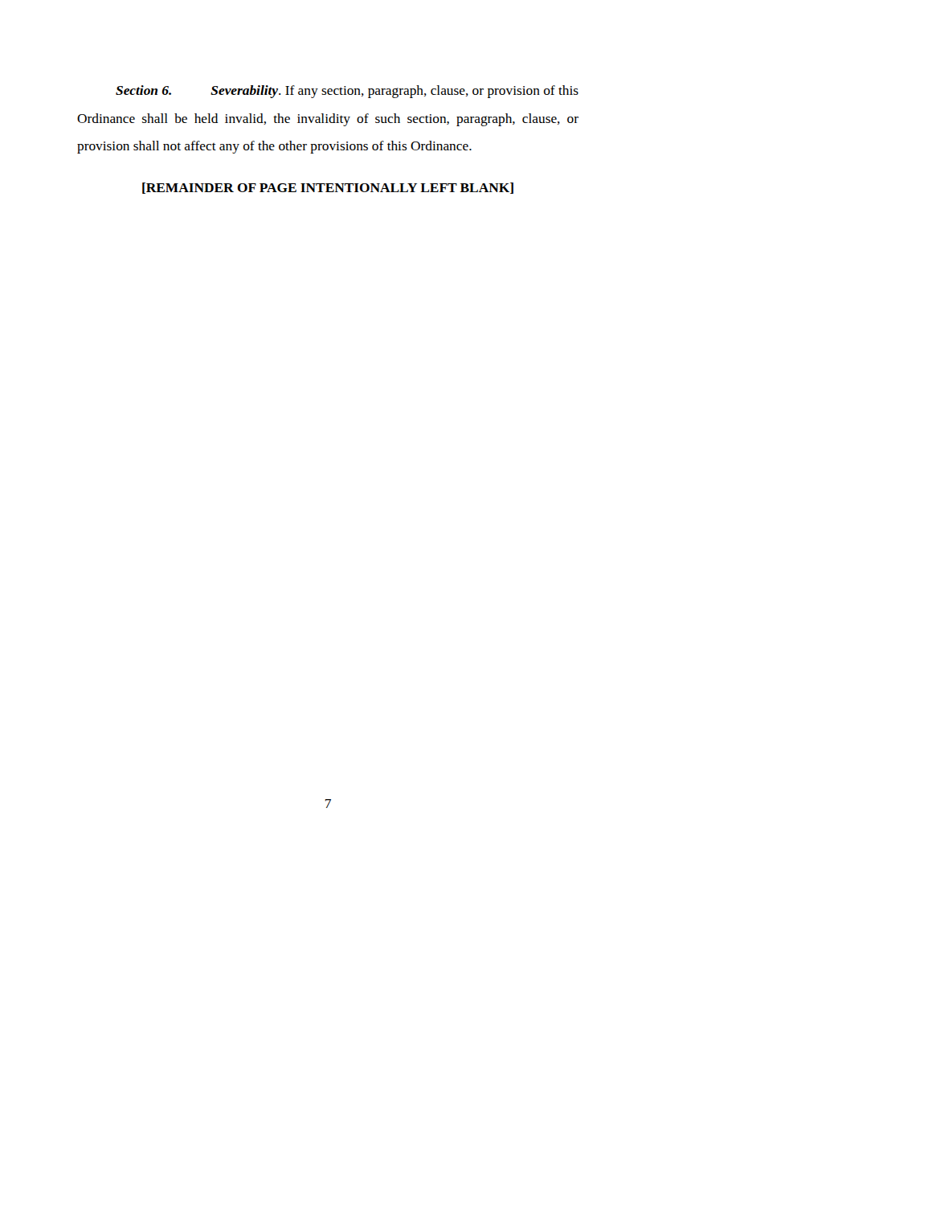Section 6. Severability. If any section, paragraph, clause, or provision of this Ordinance shall be held invalid, the invalidity of such section, paragraph, clause, or provision shall not affect any of the other provisions of this Ordinance.
[REMAINDER OF PAGE INTENTIONALLY LEFT BLANK]
7